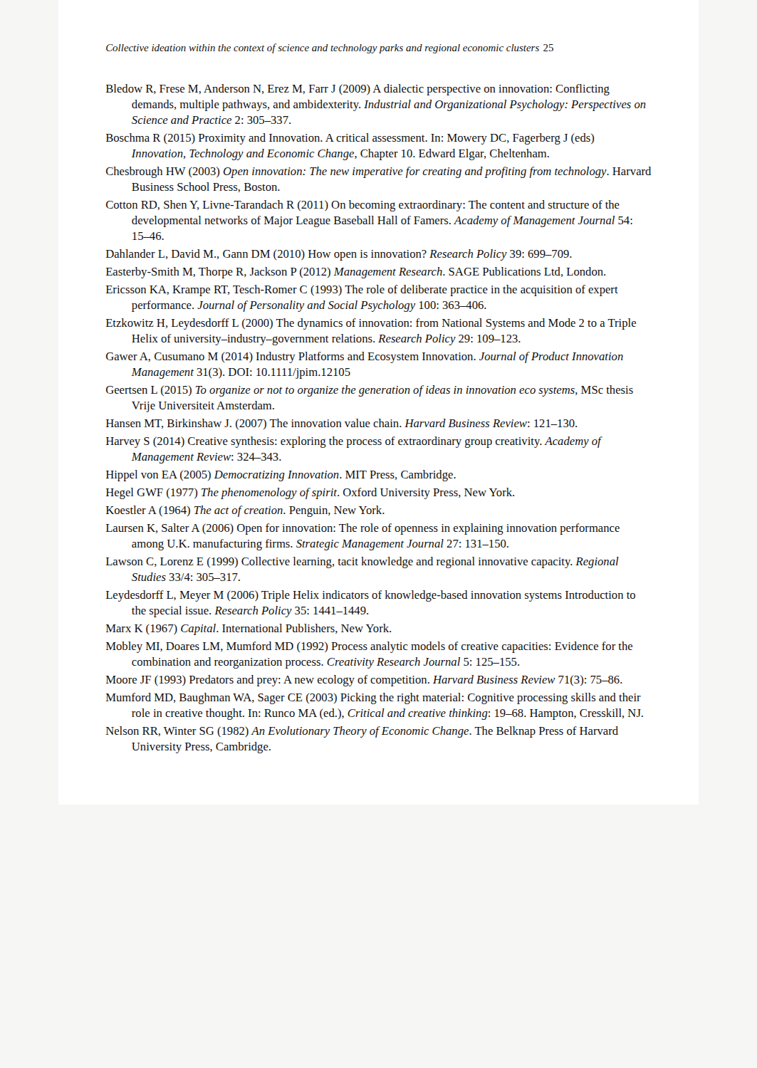Collective ideation within the context of science and technology parks and regional economic clusters 25
Bledow R, Frese M, Anderson N, Erez M, Farr J (2009) A dialectic perspective on innovation: Conflicting demands, multiple pathways, and ambidexterity. Industrial and Organizational Psychology: Perspectives on Science and Practice 2: 305–337.
Boschma R (2015) Proximity and Innovation. A critical assessment. In: Mowery DC, Fagerberg J (eds) Innovation, Technology and Economic Change, Chapter 10. Edward Elgar, Cheltenham.
Chesbrough HW (2003) Open innovation: The new imperative for creating and profiting from technology. Harvard Business School Press, Boston.
Cotton RD, Shen Y, Livne-Tarandach R (2011) On becoming extraordinary: The content and structure of the developmental networks of Major League Baseball Hall of Famers. Academy of Management Journal 54: 15–46.
Dahlander L, David M., Gann DM (2010) How open is innovation? Research Policy 39: 699–709.
Easterby-Smith M, Thorpe R, Jackson P (2012) Management Research. SAGE Publications Ltd, London.
Ericsson KA, Krampe RT, Tesch-Romer C (1993) The role of deliberate practice in the acquisition of expert performance. Journal of Personality and Social Psychology 100: 363–406.
Etzkowitz H, Leydesdorff L (2000) The dynamics of innovation: from National Systems and Mode 2 to a Triple Helix of university–industry–government relations. Research Policy 29: 109–123.
Gawer A, Cusumano M (2014) Industry Platforms and Ecosystem Innovation. Journal of Product Innovation Management 31(3). DOI: 10.1111/jpim.12105
Geertsen L (2015) To organize or not to organize the generation of ideas in innovation eco systems, MSc thesis Vrije Universiteit Amsterdam.
Hansen MT, Birkinshaw J. (2007) The innovation value chain. Harvard Business Review: 121–130.
Harvey S (2014) Creative synthesis: exploring the process of extraordinary group creativity. Academy of Management Review: 324–343.
Hippel von EA (2005) Democratizing Innovation. MIT Press, Cambridge.
Hegel GWF (1977) The phenomenology of spirit. Oxford University Press, New York.
Koestler A (1964) The act of creation. Penguin, New York.
Laursen K, Salter A (2006) Open for innovation: The role of openness in explaining innovation performance among U.K. manufacturing firms. Strategic Management Journal 27: 131–150.
Lawson C, Lorenz E (1999) Collective learning, tacit knowledge and regional innovative capacity. Regional Studies 33/4: 305–317.
Leydesdorff L, Meyer M (2006) Triple Helix indicators of knowledge-based innovation systems Introduction to the special issue. Research Policy 35: 1441–1449.
Marx K (1967) Capital. International Publishers, New York.
Mobley MI, Doares LM, Mumford MD (1992) Process analytic models of creative capacities: Evidence for the combination and reorganization process. Creativity Research Journal 5: 125–155.
Moore JF (1993) Predators and prey: A new ecology of competition. Harvard Business Review 71(3): 75–86.
Mumford MD, Baughman WA, Sager CE (2003) Picking the right material: Cognitive processing skills and their role in creative thought. In: Runco MA (ed.), Critical and creative thinking: 19–68. Hampton, Cresskill, NJ.
Nelson RR, Winter SG (1982) An Evolutionary Theory of Economic Change. The Belknap Press of Harvard University Press, Cambridge.